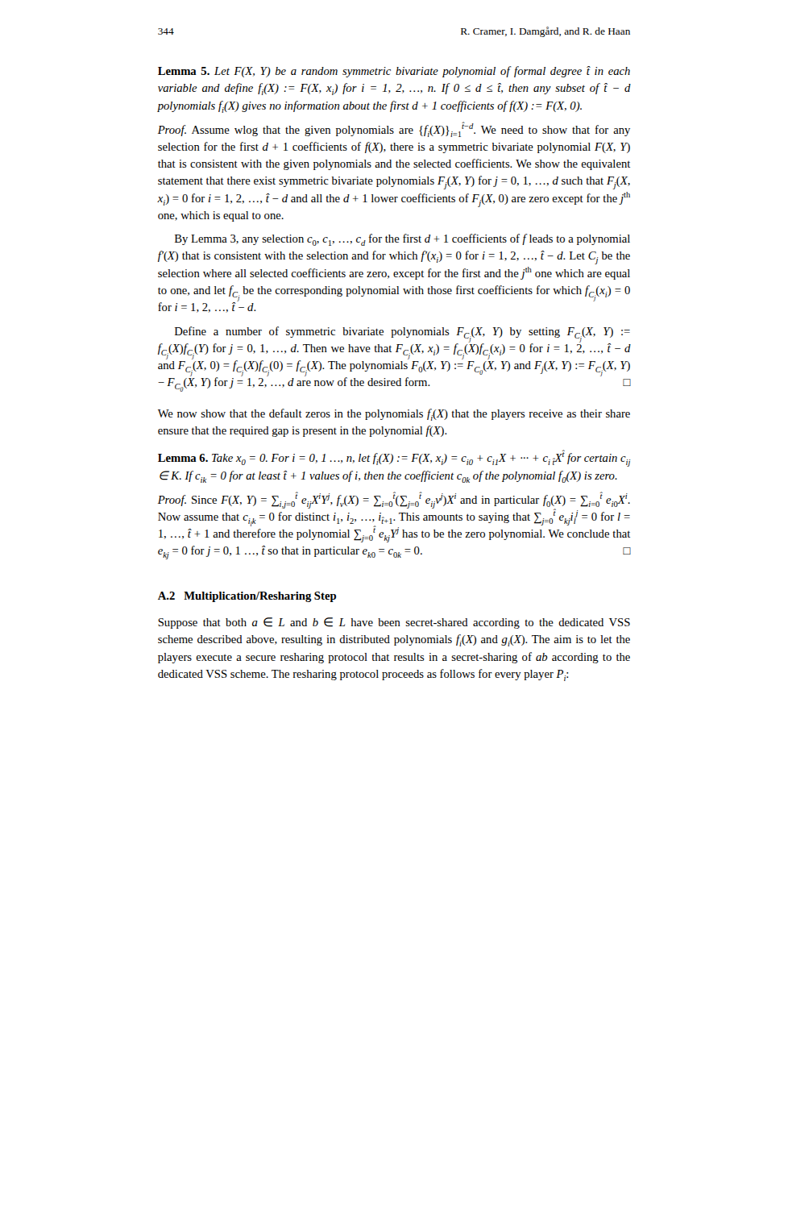344 R. Cramer, I. Damgård, and R. de Haan
Lemma 5. Let F(X, Y) be a random symmetric bivariate polynomial of formal degree t̂ in each variable and define fi(X) := F(X, xi) for i = 1, 2, …, n. If 0 ≤ d ≤ t̂, then any subset of t̂ − d polynomials fi(X) gives no information about the first d + 1 coefficients of f(X) := F(X, 0).
Proof. Assume wlog that the given polynomials are {fi(X)}i=1t̂−d. We need to show that for any selection for the first d + 1 coefficients of f(X), there is a symmetric bivariate polynomial F(X, Y) that is consistent with the given polynomials and the selected coefficients. We show the equivalent statement that there exist symmetric bivariate polynomials Fj(X, Y) for j = 0, 1, …, d such that Fj(X, xi) = 0 for i = 1, 2, …, t̂ − d and all the d + 1 lower coefficients of Fj(X, 0) are zero except for the jth one, which is equal to one.
By Lemma 3, any selection c0, c1, …, cd for the first d + 1 coefficients of f leads to a polynomial f′(X) that is consistent with the selection and for which f′(xi) = 0 for i = 1, 2, …, t̂ − d. Let Cj be the selection where all selected coefficients are zero, except for the first and the jth one which are equal to one, and let fCj be the corresponding polynomial with those first coefficients for which fCj(xi) = 0 for i = 1, 2, …, t̂ − d.
Define a number of symmetric bivariate polynomials FCj(X, Y) by setting FCj(X, Y) := fCj(X)fCj(Y) for j = 0, 1, …, d. Then we have that FCj(X, xi) = fCj(X)fCj(xi) = 0 for i = 1, 2, …, t̂ − d and FCj(X, 0) = fCj(X)fCj(0) = fCj(X). The polynomials F0(X, Y) := FC0(X, Y) and Fj(X, Y) := FCj(X, Y) − FC0(X, Y) for j = 1, 2, …, d are now of the desired form. □
We now show that the default zeros in the polynomials fi(X) that the players receive as their share ensure that the required gap is present in the polynomial f(X).
Lemma 6. Take x0 = 0. For i = 0, 1 …, n, let fi(X) := F(X, xi) = ci0 + ci1X + ··· + ci t̂Xt̂ for certain cij ∈ K. If cik = 0 for at least t̂ + 1 values of i, then the coefficient c0k of the polynomial f0(X) is zero.
Proof. Since F(X, Y) = ∑i,j=0t̂ eij XiYj, fv(X) = ∑i=0t̂(∑j=0t̂ eij vj)Xi and in particular f0(X) = ∑i=0t̂ ei0Xi. Now assume that cilk = 0 for distinct i1, i2, …, it̂+1. This amounts to saying that ∑j=0t̂ ekj ilj = 0 for l = 1, …, t̂ + 1 and therefore the polynomial ∑j=0t̂ ekj Yj has to be the zero polynomial. We conclude that ekj = 0 for j = 0, 1 …, t̂ so that in particular ek0 = c0k = 0. □
A.2 Multiplication/Resharing Step
Suppose that both a ∈ L and b ∈ L have been secret-shared according to the dedicated VSS scheme described above, resulting in distributed polynomials fi(X) and gi(X). The aim is to let the players execute a secure resharing protocol that results in a secret-sharing of ab according to the dedicated VSS scheme. The resharing protocol proceeds as follows for every player Pi: